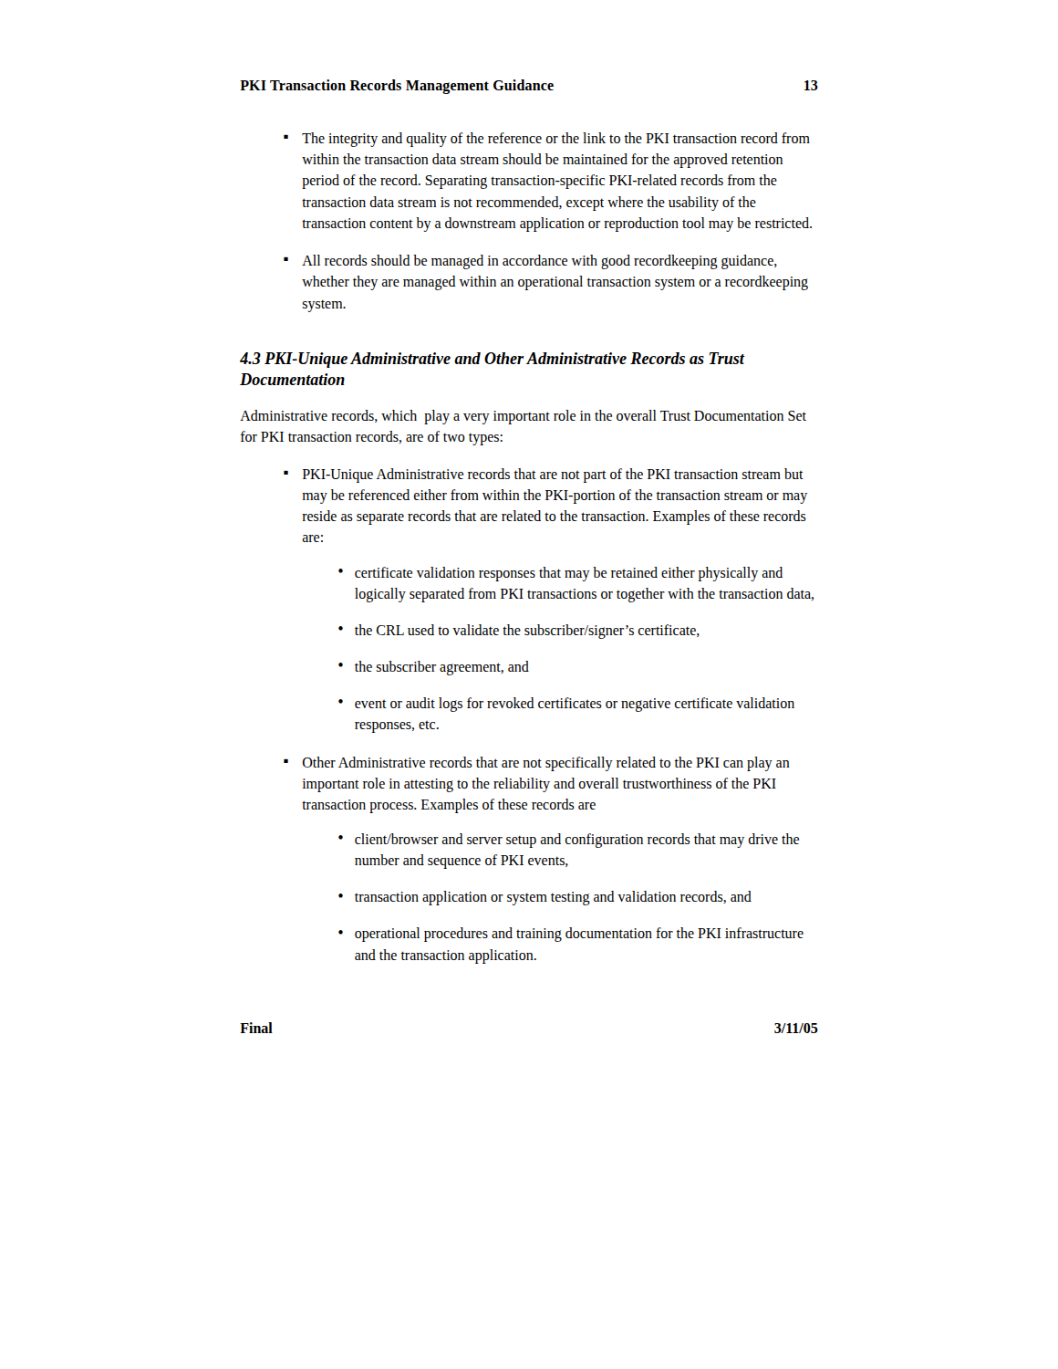PKI Transaction Records Management Guidance 13
The integrity and quality of the reference or the link to the PKI transaction record from within the transaction data stream should be maintained for the approved retention period of the record. Separating transaction-specific PKI-related records from the transaction data stream is not recommended, except where the usability of the transaction content by a downstream application or reproduction tool may be restricted.
All records should be managed in accordance with good recordkeeping guidance, whether they are managed within an operational transaction system or a recordkeeping system.
4.3 PKI-Unique Administrative and Other Administrative Records as Trust Documentation
Administrative records, which play a very important role in the overall Trust Documentation Set for PKI transaction records, are of two types:
PKI-Unique Administrative records that are not part of the PKI transaction stream but may be referenced either from within the PKI-portion of the transaction stream or may reside as separate records that are related to the transaction. Examples of these records are:
certificate validation responses that may be retained either physically and logically separated from PKI transactions or together with the transaction data,
the CRL used to validate the subscriber/signer’s certificate,
the subscriber agreement, and
event or audit logs for revoked certificates or negative certificate validation responses, etc.
Other Administrative records that are not specifically related to the PKI can play an important role in attesting to the reliability and overall trustworthiness of the PKI transaction process. Examples of these records are
client/browser and server setup and configuration records that may drive the number and sequence of PKI events,
transaction application or system testing and validation records, and
operational procedures and training documentation for the PKI infrastructure and the transaction application.
Final 3/11/05